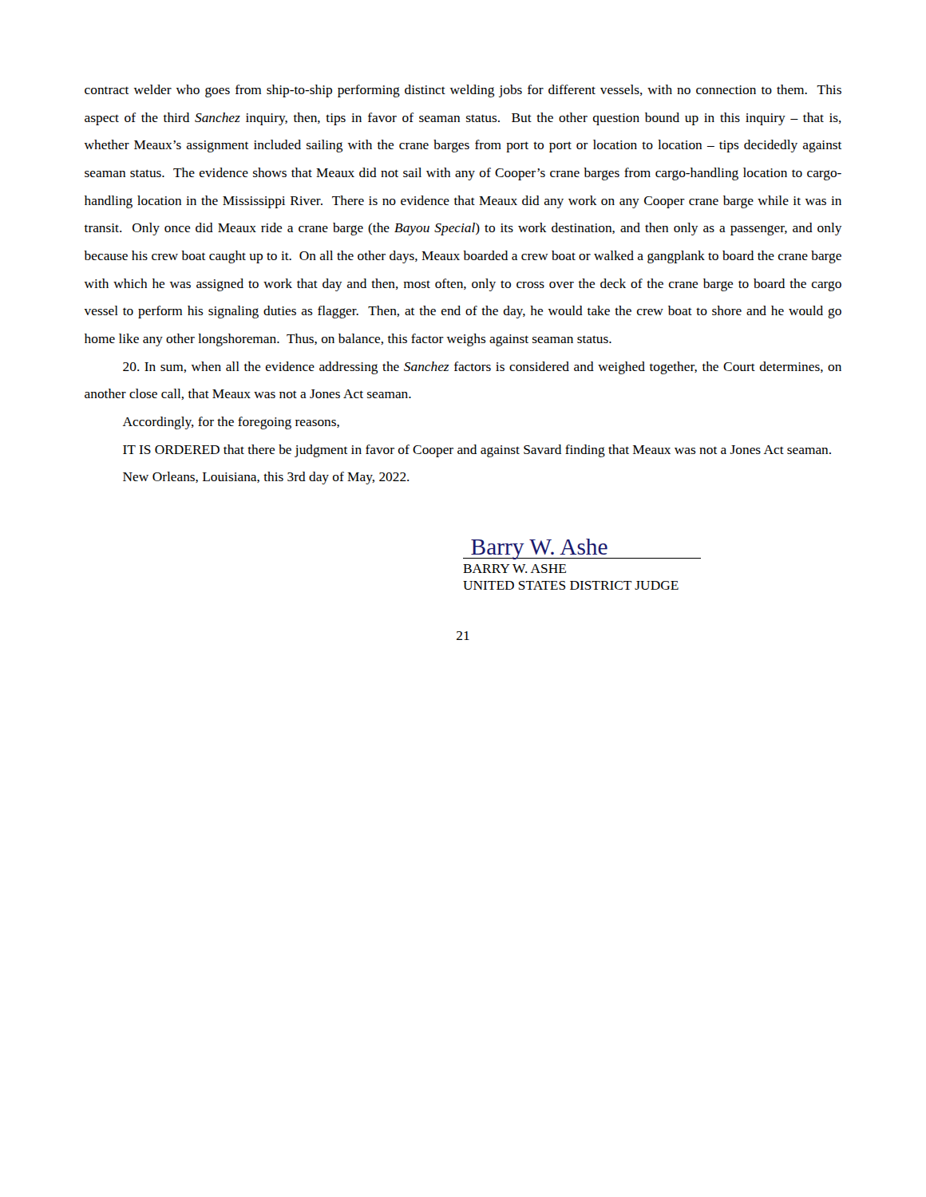contract welder who goes from ship-to-ship performing distinct welding jobs for different vessels, with no connection to them. This aspect of the third Sanchez inquiry, then, tips in favor of seaman status. But the other question bound up in this inquiry – that is, whether Meaux’s assignment included sailing with the crane barges from port to port or location to location – tips decidedly against seaman status. The evidence shows that Meaux did not sail with any of Cooper’s crane barges from cargo-handling location to cargo-handling location in the Mississippi River. There is no evidence that Meaux did any work on any Cooper crane barge while it was in transit. Only once did Meaux ride a crane barge (the Bayou Special) to its work destination, and then only as a passenger, and only because his crew boat caught up to it. On all the other days, Meaux boarded a crew boat or walked a gangplank to board the crane barge with which he was assigned to work that day and then, most often, only to cross over the deck of the crane barge to board the cargo vessel to perform his signaling duties as flagger. Then, at the end of the day, he would take the crew boat to shore and he would go home like any other longshoreman. Thus, on balance, this factor weighs against seaman status.
20. In sum, when all the evidence addressing the Sanchez factors is considered and weighed together, the Court determines, on another close call, that Meaux was not a Jones Act seaman.
Accordingly, for the foregoing reasons,
IT IS ORDERED that there be judgment in favor of Cooper and against Savard finding that Meaux was not a Jones Act seaman.
New Orleans, Louisiana, this 3rd day of May, 2022.
Barry W. Ashe
BARRY W. ASHE
UNITED STATES DISTRICT JUDGE
21